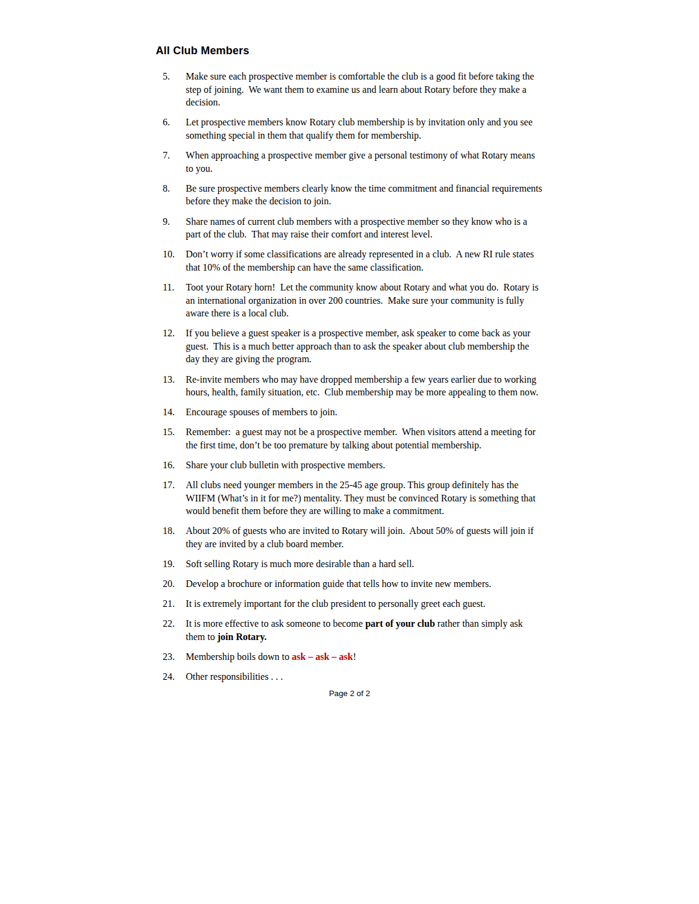All Club Members
5. Make sure each prospective member is comfortable the club is a good fit before taking the step of joining. We want them to examine us and learn about Rotary before they make a decision.
6. Let prospective members know Rotary club membership is by invitation only and you see something special in them that qualify them for membership.
7. When approaching a prospective member give a personal testimony of what Rotary means to you.
8. Be sure prospective members clearly know the time commitment and financial requirements before they make the decision to join.
9. Share names of current club members with a prospective member so they know who is a part of the club. That may raise their comfort and interest level.
10. Don’t worry if some classifications are already represented in a club. A new RI rule states that 10% of the membership can have the same classification.
11. Toot your Rotary horn! Let the community know about Rotary and what you do. Rotary is an international organization in over 200 countries. Make sure your community is fully aware there is a local club.
12. If you believe a guest speaker is a prospective member, ask speaker to come back as your guest. This is a much better approach than to ask the speaker about club membership the day they are giving the program.
13. Re-invite members who may have dropped membership a few years earlier due to working hours, health, family situation, etc. Club membership may be more appealing to them now.
14. Encourage spouses of members to join.
15. Remember: a guest may not be a prospective member. When visitors attend a meeting for the first time, don’t be too premature by talking about potential membership.
16. Share your club bulletin with prospective members.
17. All clubs need younger members in the 25-45 age group. This group definitely has the WIIFM (What’s in it for me?) mentality. They must be convinced Rotary is something that would benefit them before they are willing to make a commitment.
18. About 20% of guests who are invited to Rotary will join. About 50% of guests will join if they are invited by a club board member.
19. Soft selling Rotary is much more desirable than a hard sell.
20. Develop a brochure or information guide that tells how to invite new members.
21. It is extremely important for the club president to personally greet each guest.
22. It is more effective to ask someone to become part of your club rather than simply ask them to join Rotary.
23. Membership boils down to ask – ask – ask!
24. Other responsibilities . . .
Page 2 of 2